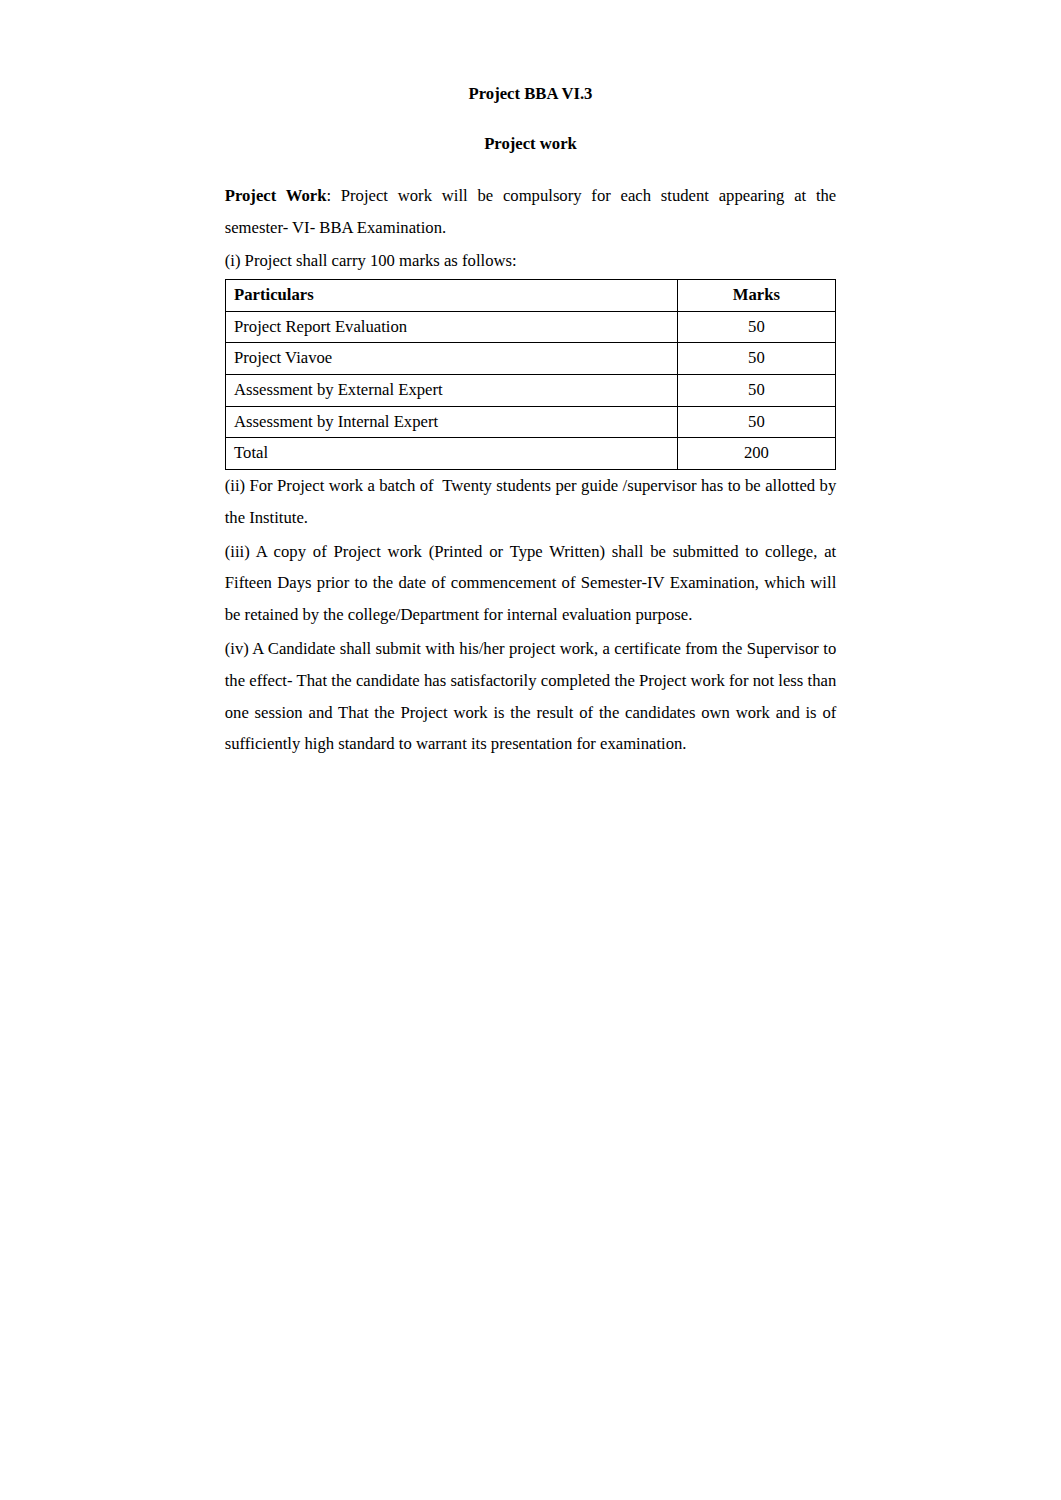Project BBA VI.3
Project work
Project Work: Project work will be compulsory for each student appearing at the semester- VI- BBA Examination.
(i) Project shall carry 100 marks as follows:
| Particulars | Marks |
| --- | --- |
| Project Report Evaluation | 50 |
| Project Viavoe | 50 |
| Assessment by External Expert | 50 |
| Assessment by Internal Expert | 50 |
| Total | 200 |
(ii) For Project work a batch of Twenty students per guide /supervisor has to be allotted by the Institute.
(iii) A copy of Project work (Printed or Type Written) shall be submitted to college, at Fifteen Days prior to the date of commencement of Semester-IV Examination, which will be retained by the college/Department for internal evaluation purpose.
(iv) A Candidate shall submit with his/her project work, a certificate from the Supervisor to the effect- That the candidate has satisfactorily completed the Project work for not less than one session and That the Project work is the result of the candidates own work and is of sufficiently high standard to warrant its presentation for examination.